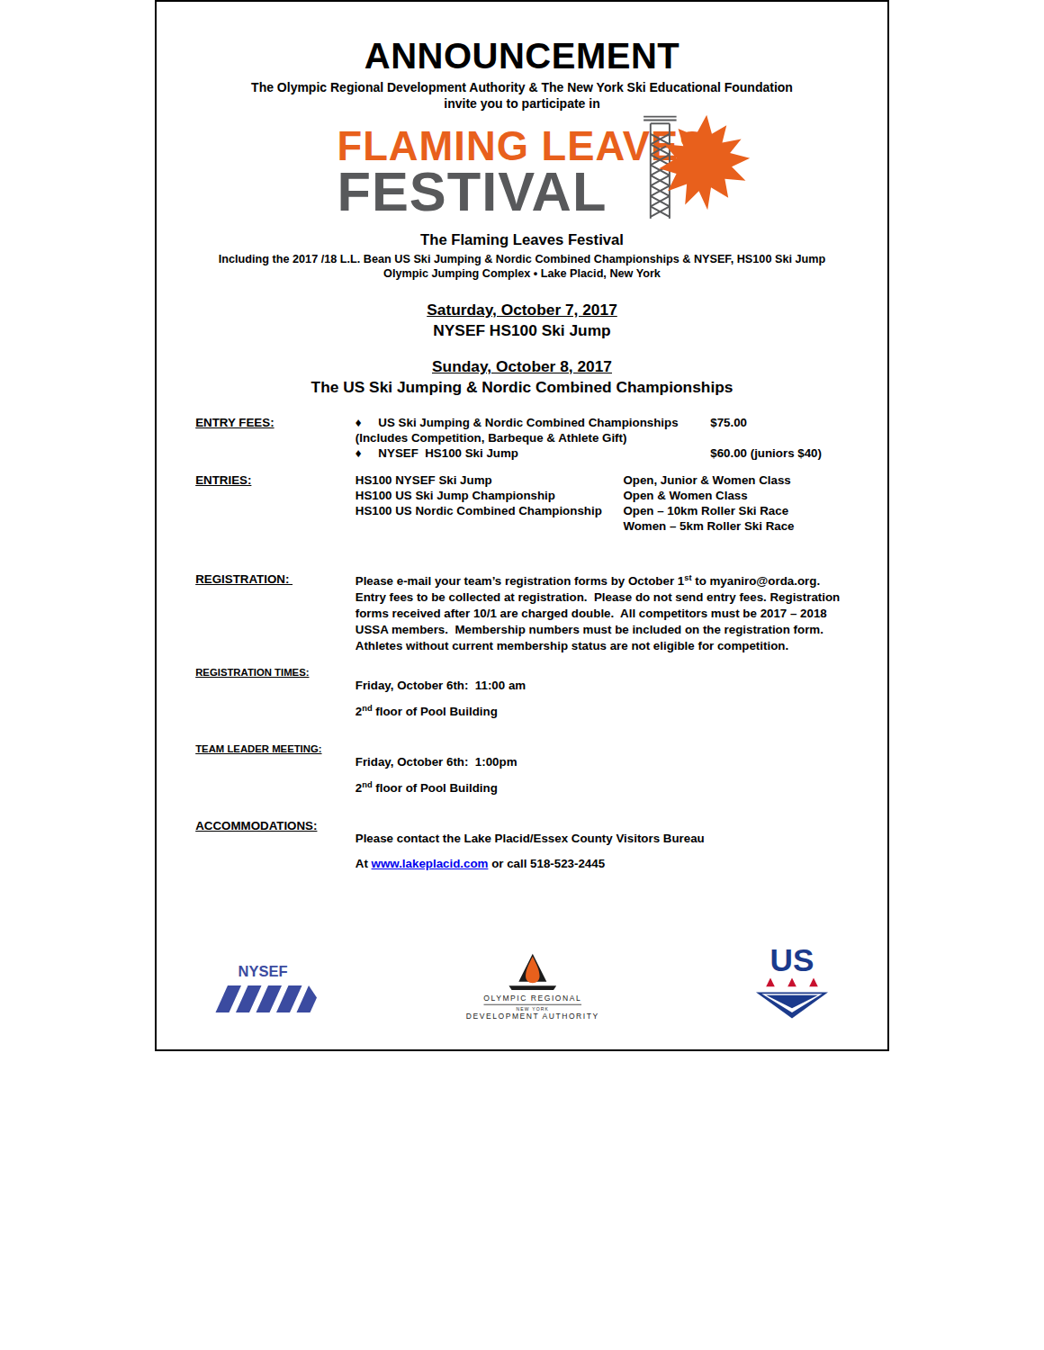ANNOUNCEMENT
The Olympic Regional Development Authority & The New York Ski Educational Foundation
invite you to participate in
FLAMING LEAVES
FESTIVAL
The Flaming Leaves Festival
Including the 2017 /18 L.L. Bean US Ski Jumping & Nordic Combined Championships & NYSEF, HS100 Ski Jump
Olympic Jumping Complex • Lake Placid, New York
Saturday, October 7, 2017
NYSEF HS100 Ski Jump
Sunday, October 8, 2017
The US Ski Jumping & Nordic Combined Championships
| ENTRY FEES: | ♦ US Ski Jumping & Nordic Combined Championships (Includes Competition, Barbeque & Athlete Gift) ♦ NYSEF HS100 Ski Jump $75.00 $60.00 (juniors $40) |
| ENTRIES: | HS100 NYSEF Ski Jump HS100 US Ski Jump Championship HS100 US Nordic Combined Championship Open, Junior & Women Class Open & Women Class Open – 10km Roller Ski Race Women – 5km Roller Ski Race |
| REGISTRATION: | Please e-mail your team’s registration forms by October 1 st to myaniro@orda.org. Entry fees to be collected at registration. Please do not send entry fees. Registration forms received after 10/1 are charged double. All competitors must be 2017 – 2018 USSA members. Membership numbers must be included on the registration form. Athletes without current membership status are not eligible for competition. |
| REGISTRATION TIMES: | Friday, October 6th: 11:00 am 2 nd floor of Pool Building |
| TEAM LEADER MEETING: | Friday, October 6th: 1:00pm 2 nd floor of Pool Building |
| ACCOMMODATIONS: | Please contact the Lake Placid/Essex County Visitors Bureau At www.lakeplacid.com or call 518-523-2445 |
NYSEF
OLYMPIC REGIONAL NEW YORK DEVELOPMENT AUTHORITY
US